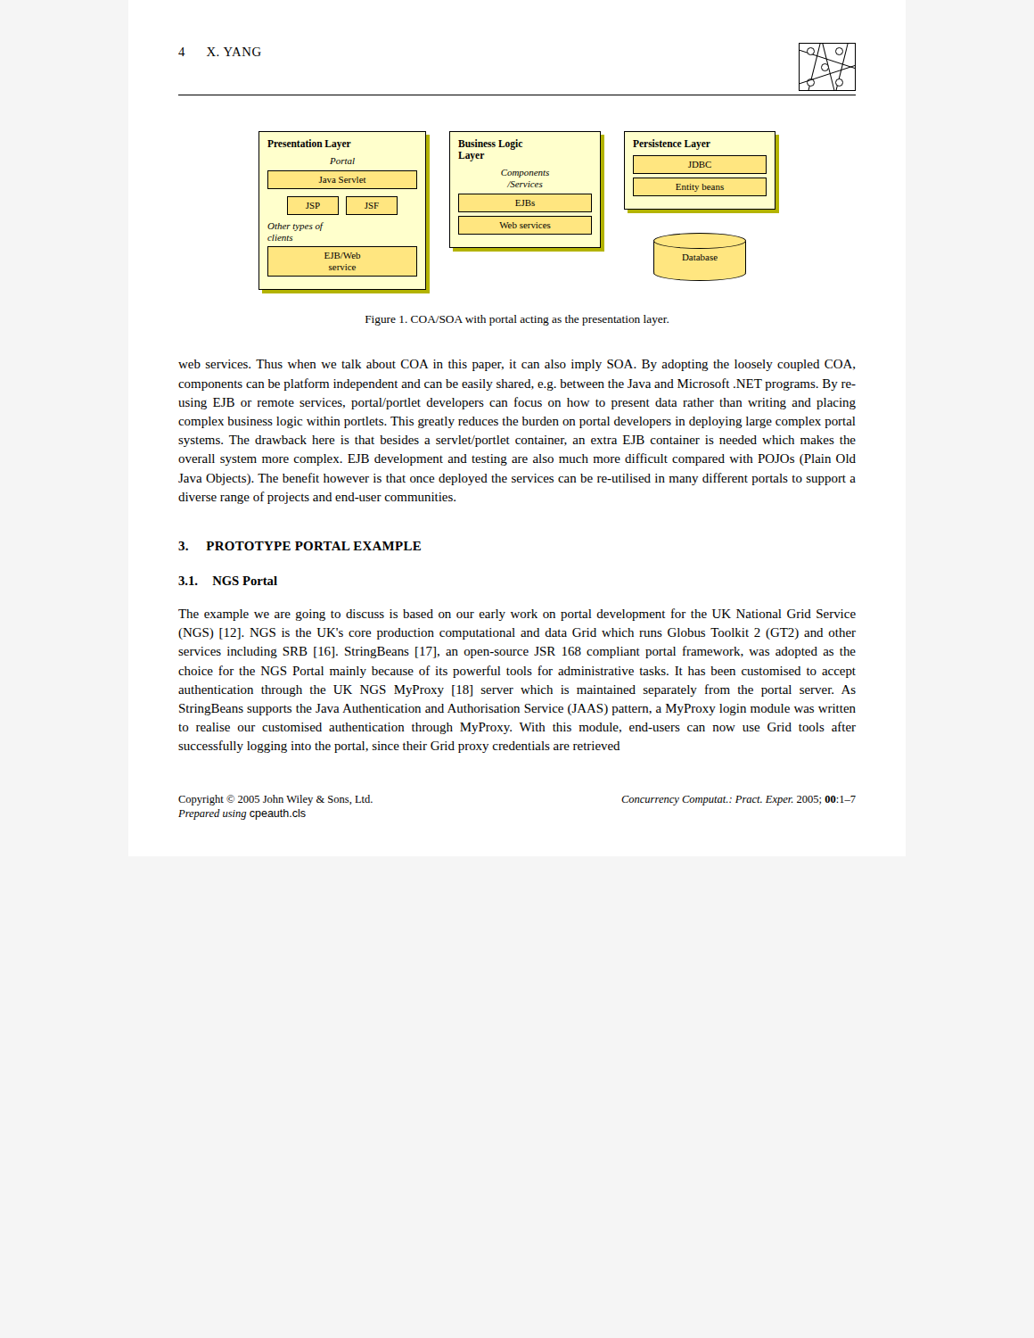4 X. YANG
Presentation Layer
Portal
Java Servlet
JSP
JSF
Other types of
clients
EJB/Web
service
Business Logic
Layer
Components
/Services
EJBs
Web services
Persistence Layer
JDBC
Entity beans
Database
Figure 1. COA/SOA with portal acting as the presentation layer.
web services. Thus when we talk about COA in this paper, it can also imply SOA. By adopting the loosely coupled COA, components can be platform independent and can be easily shared, e.g. between the Java and Microsoft .NET programs. By re-using EJB or remote services, portal/portlet developers can focus on how to present data rather than writing and placing complex business logic within portlets. This greatly reduces the burden on portal developers in deploying large complex portal systems. The drawback here is that besides a servlet/portlet container, an extra EJB container is needed which makes the overall system more complex. EJB development and testing are also much more difficult compared with POJOs (Plain Old Java Objects). The benefit however is that once deployed the services can be re-utilised in many different portals to support a diverse range of projects and end-user communities.
3. PROTOTYPE PORTAL EXAMPLE
3.1. NGS Portal
The example we are going to discuss is based on our early work on portal development for the UK National Grid Service (NGS) [12]. NGS is the UK's core production computational and data Grid which runs Globus Toolkit 2 (GT2) and other services including SRB [16]. StringBeans [17], an open-source JSR 168 compliant portal framework, was adopted as the choice for the NGS Portal mainly because of its powerful tools for administrative tasks. It has been customised to accept authentication through the UK NGS MyProxy [18] server which is maintained separately from the portal server. As StringBeans supports the Java Authentication and Authorisation Service (JAAS) pattern, a MyProxy login module was written to realise our customised authentication through MyProxy. With this module, end-users can now use Grid tools after successfully logging into the portal, since their Grid proxy credentials are retrieved
Copyright © 2005 John Wiley & Sons, Ltd.
Prepared using cpeauth.cls
Concurrency Computat.: Pract. Exper. 2005; 00:1–7